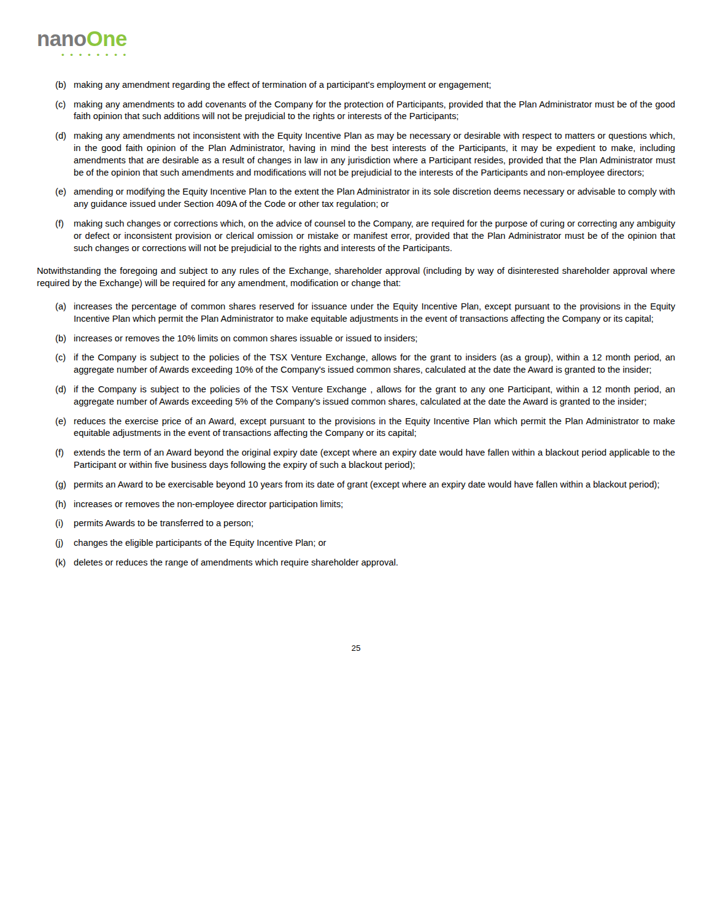nano One • • • • • • • •
(b)
making any amendment regarding the effect of termination of a participant's employment or engagement;
(c)
making any amendments to add covenants of the Company for the protection of Participants, provided that the Plan Administrator must be of the good faith opinion that such additions will not be prejudicial to the rights or interests of the Participants;
(d)
making any amendments not inconsistent with the Equity Incentive Plan as may be necessary or desirable with respect to matters or questions which, in the good faith opinion of the Plan Administrator, having in mind the best interests of the Participants, it may be expedient to make, including amendments that are desirable as a result of changes in law in any jurisdiction where a Participant resides, provided that the Plan Administrator must be of the opinion that such amendments and modifications will not be prejudicial to the interests of the Participants and non-employee directors;
(e)
amending or modifying the Equity Incentive Plan to the extent the Plan Administrator in its sole discretion deems necessary or advisable to comply with any guidance issued under Section 409A of the Code or other tax regulation; or
(f)
making such changes or corrections which, on the advice of counsel to the Company, are required for the purpose of curing or correcting any ambiguity or defect or inconsistent provision or clerical omission or mistake or manifest error, provided that the Plan Administrator must be of the opinion that such changes or corrections will not be prejudicial to the rights and interests of the Participants.
Notwithstanding the foregoing and subject to any rules of the Exchange, shareholder approval (including by way of disinterested shareholder approval where required by the Exchange) will be required for any amendment, modification or change that:
(a)
increases the percentage of common shares reserved for issuance under the Equity Incentive Plan, except pursuant to the provisions in the Equity Incentive Plan which permit the Plan Administrator to make equitable adjustments in the event of transactions affecting the Company or its capital;
(b)
increases or removes the 10% limits on common shares issuable or issued to insiders;
(c)
if the Company is subject to the policies of the TSX Venture Exchange, allows for the grant to insiders (as a group), within a 12 month period, an aggregate number of Awards exceeding 10% of the Company's issued common shares, calculated at the date the Award is granted to the insider;
(d)
if the Company is subject to the policies of the TSX Venture Exchange , allows for the grant to any one Participant, within a 12 month period, an aggregate number of Awards exceeding 5% of the Company's issued common shares, calculated at the date the Award is granted to the insider;
(e)
reduces the exercise price of an Award, except pursuant to the provisions in the Equity Incentive Plan which permit the Plan Administrator to make equitable adjustments in the event of transactions affecting the Company or its capital;
(f)
extends the term of an Award beyond the original expiry date (except where an expiry date would have fallen within a blackout period applicable to the Participant or within five business days following the expiry of such a blackout period);
(g)
permits an Award to be exercisable beyond 10 years from its date of grant (except where an expiry date would have fallen within a blackout period);
(h)
increases or removes the non-employee director participation limits;
(i)
permits Awards to be transferred to a person;
(j)
changes the eligible participants of the Equity Incentive Plan; or
(k)
deletes or reduces the range of amendments which require shareholder approval.
25